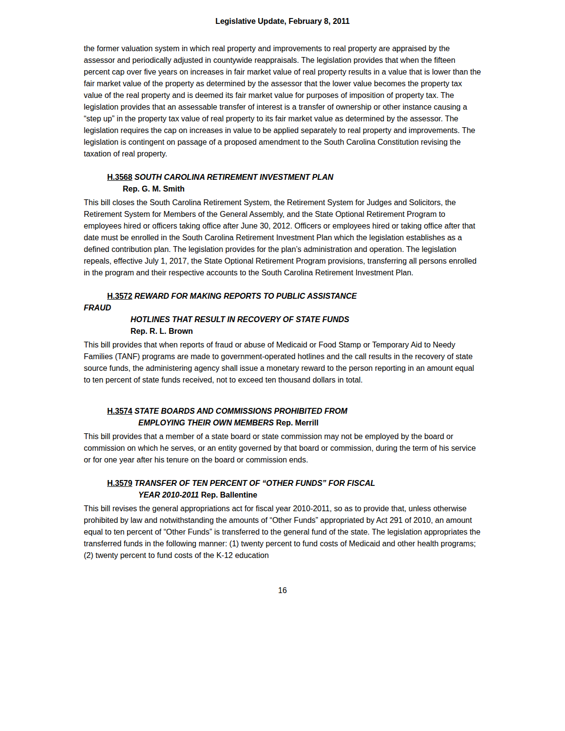Legislative Update, February 8, 2011
the former valuation system in which real property and improvements to real property are appraised by the assessor and periodically adjusted in countywide reappraisals. The legislation provides that when the fifteen percent cap over five years on increases in fair market value of real property results in a value that is lower than the fair market value of the property as determined by the assessor that the lower value becomes the property tax value of the real property and is deemed its fair market value for purposes of imposition of property tax. The legislation provides that an assessable transfer of interest is a transfer of ownership or other instance causing a “step up” in the property tax value of real property to its fair market value as determined by the assessor. The legislation requires the cap on increases in value to be applied separately to real property and improvements. The legislation is contingent on passage of a proposed amendment to the South Carolina Constitution revising the taxation of real property.
H.3568 SOUTH CAROLINA RETIREMENT INVESTMENT PLAN Rep. G. M. Smith
This bill closes the South Carolina Retirement System, the Retirement System for Judges and Solicitors, the Retirement System for Members of the General Assembly, and the State Optional Retirement Program to employees hired or officers taking office after June 30, 2012. Officers or employees hired or taking office after that date must be enrolled in the South Carolina Retirement Investment Plan which the legislation establishes as a defined contribution plan. The legislation provides for the plan’s administration and operation. The legislation repeals, effective July 1, 2017, the State Optional Retirement Program provisions, transferring all persons enrolled in the program and their respective accounts to the South Carolina Retirement Investment Plan.
H.3572 REWARD FOR MAKING REPORTS TO PUBLIC ASSISTANCE
FRAUD
HOTLINES THAT RESULT IN RECOVERY OF STATE FUNDS Rep. R. L. Brown
This bill provides that when reports of fraud or abuse of Medicaid or Food Stamp or Temporary Aid to Needy Families (TANF) programs are made to government-operated hotlines and the call results in the recovery of state source funds, the administering agency shall issue a monetary reward to the person reporting in an amount equal to ten percent of state funds received, not to exceed ten thousand dollars in total.
H.3574 STATE BOARDS AND COMMISSIONS PROHIBITED FROM EMPLOYING THEIR OWN MEMBERS Rep. Merrill
This bill provides that a member of a state board or state commission may not be employed by the board or commission on which he serves, or an entity governed by that board or commission, during the term of his service or for one year after his tenure on the board or commission ends.
H.3579 TRANSFER OF TEN PERCENT OF “OTHER FUNDS” FOR FISCAL YEAR 2010-2011 Rep. Ballentine
This bill revises the general appropriations act for fiscal year 2010-2011, so as to provide that, unless otherwise prohibited by law and notwithstanding the amounts of “Other Funds” appropriated by Act 291 of 2010, an amount equal to ten percent of “Other Funds” is transferred to the general fund of the state. The legislation appropriates the transferred funds in the following manner: (1) twenty percent to fund costs of Medicaid and other health programs; (2) twenty percent to fund costs of the K-12 education
16